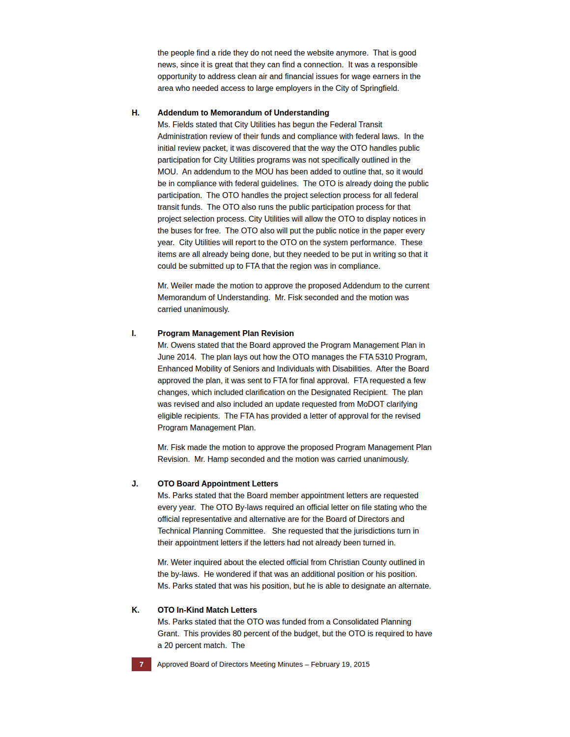the people find a ride they do not need the website anymore. That is good news, since it is great that they can find a connection. It was a responsible opportunity to address clean air and financial issues for wage earners in the area who needed access to large employers in the City of Springfield.
H.
Addendum to Memorandum of Understanding
Ms. Fields stated that City Utilities has begun the Federal Transit Administration review of their funds and compliance with federal laws. In the initial review packet, it was discovered that the way the OTO handles public participation for City Utilities programs was not specifically outlined in the MOU. An addendum to the MOU has been added to outline that, so it would be in compliance with federal guidelines. The OTO is already doing the public participation. The OTO handles the project selection process for all federal transit funds. The OTO also runs the public participation process for that project selection process. City Utilities will allow the OTO to display notices in the buses for free. The OTO also will put the public notice in the paper every year. City Utilities will report to the OTO on the system performance. These items are all already being done, but they needed to be put in writing so that it could be submitted up to FTA that the region was in compliance.
Mr. Weiler made the motion to approve the proposed Addendum to the current Memorandum of Understanding. Mr. Fisk seconded and the motion was carried unanimously.
I.
Program Management Plan Revision
Mr. Owens stated that the Board approved the Program Management Plan in June 2014. The plan lays out how the OTO manages the FTA 5310 Program, Enhanced Mobility of Seniors and Individuals with Disabilities. After the Board approved the plan, it was sent to FTA for final approval. FTA requested a few changes, which included clarification on the Designated Recipient. The plan was revised and also included an update requested from MoDOT clarifying eligible recipients. The FTA has provided a letter of approval for the revised Program Management Plan.
Mr. Fisk made the motion to approve the proposed Program Management Plan Revision. Mr. Hamp seconded and the motion was carried unanimously.
J.
OTO Board Appointment Letters
Ms. Parks stated that the Board member appointment letters are requested every year. The OTO By-laws required an official letter on file stating who the official representative and alternative are for the Board of Directors and Technical Planning Committee. She requested that the jurisdictions turn in their appointment letters if the letters had not already been turned in.
Mr. Weter inquired about the elected official from Christian County outlined in the by-laws. He wondered if that was an additional position or his position. Ms. Parks stated that was his position, but he is able to designate an alternate.
K.
OTO In-Kind Match Letters
Ms. Parks stated that the OTO was funded from a Consolidated Planning Grant. This provides 80 percent of the budget, but the OTO is required to have a 20 percent match. The
7
Approved Board of Directors Meeting Minutes – February 19, 2015